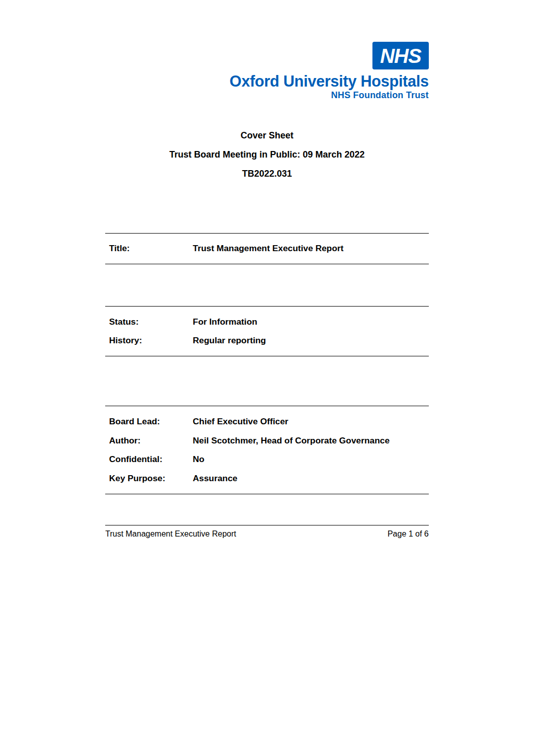NHS
Oxford University Hospitals
NHS Foundation Trust
Cover Sheet Trust Board Meeting in Public: 09 March 2022 TB2022.031
Title:
Trust Management Executive Report
Status:
For Information
History:
Regular reporting
Board Lead:
Chief Executive Officer
Author:
Neil Scotchmer, Head of Corporate Governance
Confidential:
No
Key Purpose:
Assurance
Trust Management Executive Report
Page 1 of 6